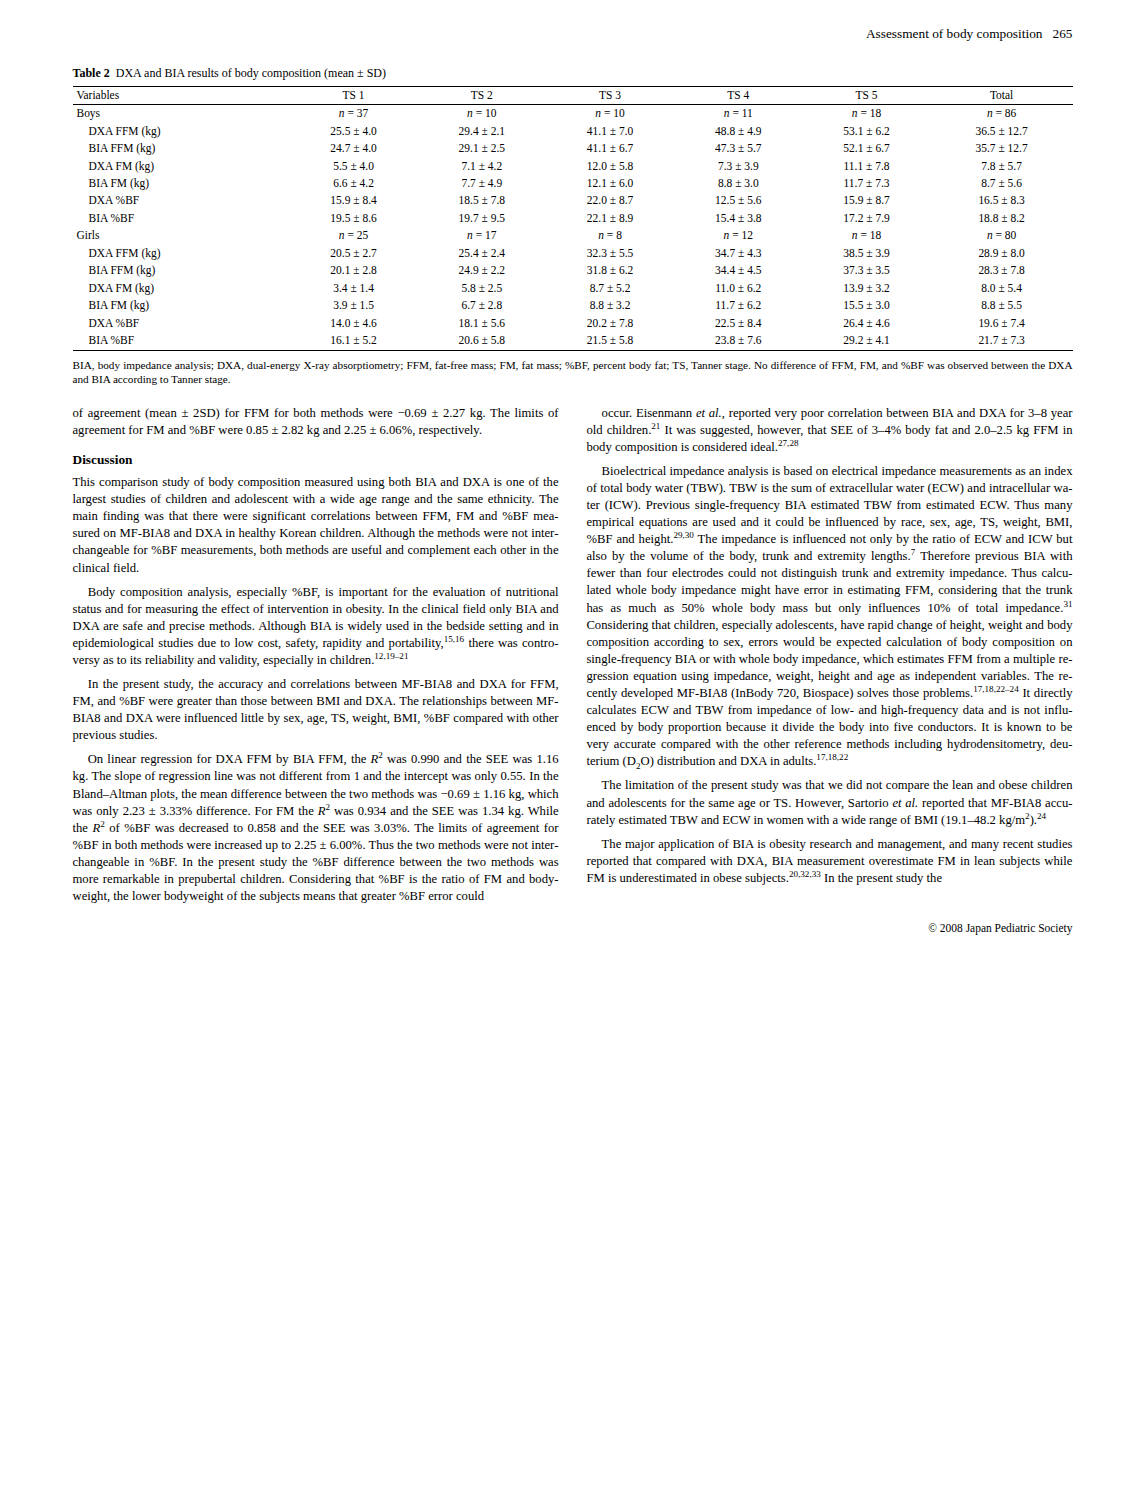Assessment of body composition 265
Table 2 DXA and BIA results of body composition (mean ± SD)
| Variables | TS 1 | TS 2 | TS 3 | TS 4 | TS 5 | Total |
| --- | --- | --- | --- | --- | --- | --- |
| Boys | n = 37 | n = 10 | n = 10 | n = 11 | n = 18 | n = 86 |
| DXA FFM (kg) | 25.5 ± 4.0 | 29.4 ± 2.1 | 41.1 ± 7.0 | 48.8 ± 4.9 | 53.1 ± 6.2 | 36.5 ± 12.7 |
| BIA FFM (kg) | 24.7 ± 4.0 | 29.1 ± 2.5 | 41.1 ± 6.7 | 47.3 ± 5.7 | 52.1 ± 6.7 | 35.7 ± 12.7 |
| DXA FM (kg) | 5.5 ± 4.0 | 7.1 ± 4.2 | 12.0 ± 5.8 | 7.3 ± 3.9 | 11.1 ± 7.8 | 7.8 ± 5.7 |
| BIA FM (kg) | 6.6 ± 4.2 | 7.7 ± 4.9 | 12.1 ± 6.0 | 8.8 ± 3.0 | 11.7 ± 7.3 | 8.7 ± 5.6 |
| DXA %BF | 15.9 ± 8.4 | 18.5 ± 7.8 | 22.0 ± 8.7 | 12.5 ± 5.6 | 15.9 ± 8.7 | 16.5 ± 8.3 |
| BIA %BF | 19.5 ± 8.6 | 19.7 ± 9.5 | 22.1 ± 8.9 | 15.4 ± 3.8 | 17.2 ± 7.9 | 18.8 ± 8.2 |
| Girls | n = 25 | n = 17 | n = 8 | n = 12 | n = 18 | n = 80 |
| DXA FFM (kg) | 20.5 ± 2.7 | 25.4 ± 2.4 | 32.3 ± 5.5 | 34.7 ± 4.3 | 38.5 ± 3.9 | 28.9 ± 8.0 |
| BIA FFM (kg) | 20.1 ± 2.8 | 24.9 ± 2.2 | 31.8 ± 6.2 | 34.4 ± 4.5 | 37.3 ± 3.5 | 28.3 ± 7.8 |
| DXA FM (kg) | 3.4 ± 1.4 | 5.8 ± 2.5 | 8.7 ± 5.2 | 11.0 ± 6.2 | 13.9 ± 3.2 | 8.0 ± 5.4 |
| BIA FM (kg) | 3.9 ± 1.5 | 6.7 ± 2.8 | 8.8 ± 3.2 | 11.7 ± 6.2 | 15.5 ± 3.0 | 8.8 ± 5.5 |
| DXA %BF | 14.0 ± 4.6 | 18.1 ± 5.6 | 20.2 ± 7.8 | 22.5 ± 8.4 | 26.4 ± 4.6 | 19.6 ± 7.4 |
| BIA %BF | 16.1 ± 5.2 | 20.6 ± 5.8 | 21.5 ± 5.8 | 23.8 ± 7.6 | 29.2 ± 4.1 | 21.7 ± 7.3 |
BIA, body impedance analysis; DXA, dual-energy X-ray absorptiometry; FFM, fat-free mass; FM, fat mass; %BF, percent body fat; TS, Tanner stage. No difference of FFM, FM, and %BF was observed between the DXA and BIA according to Tanner stage.
of agreement (mean ± 2SD) for FFM for both methods were −0.69 ± 2.27 kg. The limits of agreement for FM and %BF were 0.85 ± 2.82 kg and 2.25 ± 6.06%, respectively.
Discussion
This comparison study of body composition measured using both BIA and DXA is one of the largest studies of children and adolescent with a wide age range and the same ethnicity. The main finding was that there were significant correlations between FFM, FM and %BF measured on MF-BIA8 and DXA in healthy Korean children. Although the methods were not interchangeable for %BF measurements, both methods are useful and complement each other in the clinical field.
Body composition analysis, especially %BF, is important for the evaluation of nutritional status and for measuring the effect of intervention in obesity. In the clinical field only BIA and DXA are safe and precise methods. Although BIA is widely used in the bedside setting and in epidemiological studies due to low cost, safety, rapidity and portability,15,16 there was controversy as to its reliability and validity, especially in children.12,19–21
In the present study, the accuracy and correlations between MF-BIA8 and DXA for FFM, FM, and %BF were greater than those between BMI and DXA. The relationships between MF-BIA8 and DXA were influenced little by sex, age, TS, weight, BMI, %BF compared with other previous studies.
On linear regression for DXA FFM by BIA FFM, the R2 was 0.990 and the SEE was 1.16 kg. The slope of regression line was not different from 1 and the intercept was only 0.55. In the Bland–Altman plots, the mean difference between the two methods was −0.69 ± 1.16 kg, which was only 2.23 ± 3.33% difference. For FM the R2 was 0.934 and the SEE was 1.34 kg. While the R2 of %BF was decreased to 0.858 and the SEE was 3.03%. The limits of agreement for %BF in both methods were increased up to 2.25 ± 6.00%. Thus the two methods were not interchangeable in %BF. In the present study the %BF difference between the two methods was more remarkable in prepubertal children. Considering that %BF is the ratio of FM and bodyweight, the lower bodyweight of the subjects means that greater %BF error could
occur. Eisenmann et al., reported very poor correlation between BIA and DXA for 3–8 year old children.21 It was suggested, however, that SEE of 3–4% body fat and 2.0–2.5 kg FFM in body composition is considered ideal.27,28
Bioelectrical impedance analysis is based on electrical impedance measurements as an index of total body water (TBW). TBW is the sum of extracellular water (ECW) and intracellular water (ICW). Previous single-frequency BIA estimated TBW from estimated ECW. Thus many empirical equations are used and it could be influenced by race, sex, age, TS, weight, BMI, %BF and height.29,30 The impedance is influenced not only by the ratio of ECW and ICW but also by the volume of the body, trunk and extremity lengths.7 Therefore previous BIA with fewer than four electrodes could not distinguish trunk and extremity impedance. Thus calculated whole body impedance might have error in estimating FFM, considering that the trunk has as much as 50% whole body mass but only influences 10% of total impedance.31 Considering that children, especially adolescents, have rapid change of height, weight and body composition according to sex, errors would be expected calculation of body composition on single-frequency BIA or with whole body impedance, which estimates FFM from a multiple regression equation using impedance, weight, height and age as independent variables. The recently developed MF-BIA8 (InBody 720, Biospace) solves those problems.17,18,22–24 It directly calculates ECW and TBW from impedance of low- and high-frequency data and is not influenced by body proportion because it divide the body into five conductors. It is known to be very accurate compared with the other reference methods including hydrodensitometry, deuterium (D2O) distribution and DXA in adults.17,18,22
The limitation of the present study was that we did not compare the lean and obese children and adolescents for the same age or TS. However, Sartorio et al. reported that MF-BIA8 accurately estimated TBW and ECW in women with a wide range of BMI (19.1–48.2 kg/m2).24
The major application of BIA is obesity research and management, and many recent studies reported that compared with DXA, BIA measurement overestimate FM in lean subjects while FM is underestimated in obese subjects.20,32,33 In the present study the
© 2008 Japan Pediatric Society